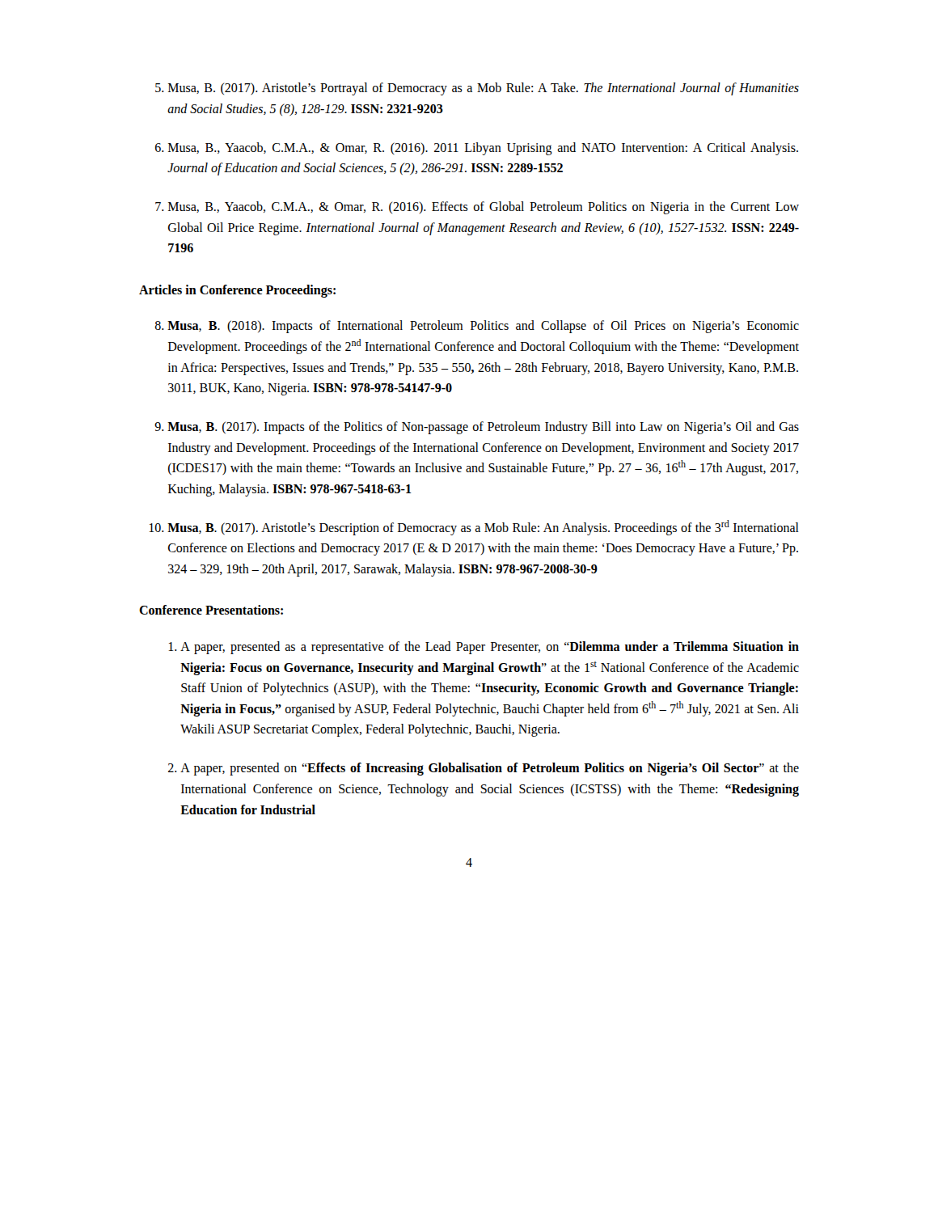Musa, B. (2017). Aristotle’s Portrayal of Democracy as a Mob Rule: A Take. The International Journal of Humanities and Social Studies, 5 (8), 128-129. ISSN: 2321-9203
Musa, B., Yaacob, C.M.A., & Omar, R. (2016). 2011 Libyan Uprising and NATO Intervention: A Critical Analysis. Journal of Education and Social Sciences, 5 (2), 286-291. ISSN: 2289-1552
Musa, B., Yaacob, C.M.A., & Omar, R. (2016). Effects of Global Petroleum Politics on Nigeria in the Current Low Global Oil Price Regime. International Journal of Management Research and Review, 6 (10), 1527-1532. ISSN: 2249-7196
Articles in Conference Proceedings:
Musa, B. (2018). Impacts of International Petroleum Politics and Collapse of Oil Prices on Nigeria’s Economic Development. Proceedings of the 2nd International Conference and Doctoral Colloquium with the Theme: “Development in Africa: Perspectives, Issues and Trends,” Pp. 535 – 550, 26th – 28th February, 2018, Bayero University, Kano, P.M.B. 3011, BUK, Kano, Nigeria. ISBN: 978-978-54147-9-0
Musa, B. (2017). Impacts of the Politics of Non-passage of Petroleum Industry Bill into Law on Nigeria’s Oil and Gas Industry and Development. Proceedings of the International Conference on Development, Environment and Society 2017 (ICDES17) with the main theme: “Towards an Inclusive and Sustainable Future,” Pp. 27 – 36, 16th – 17th August, 2017, Kuching, Malaysia. ISBN: 978-967-5418-63-1
Musa, B. (2017). Aristotle’s Description of Democracy as a Mob Rule: An Analysis. Proceedings of the 3rd International Conference on Elections and Democracy 2017 (E & D 2017) with the main theme: ‘Does Democracy Have a Future,’ Pp. 324 – 329, 19th – 20th April, 2017, Sarawak, Malaysia. ISBN: 978-967-2008-30-9
Conference Presentations:
A paper, presented as a representative of the Lead Paper Presenter, on “Dilemma under a Trilemma Situation in Nigeria: Focus on Governance, Insecurity and Marginal Growth” at the 1st National Conference of the Academic Staff Union of Polytechnics (ASUP), with the Theme: “Insecurity, Economic Growth and Governance Triangle: Nigeria in Focus,” organised by ASUP, Federal Polytechnic, Bauchi Chapter held from 6th – 7th July, 2021 at Sen. Ali Wakili ASUP Secretariat Complex, Federal Polytechnic, Bauchi, Nigeria.
A paper, presented on “Effects of Increasing Globalisation of Petroleum Politics on Nigeria’s Oil Sector” at the International Conference on Science, Technology and Social Sciences (ICSTSS) with the Theme: “Redesigning Education for Industrial
4